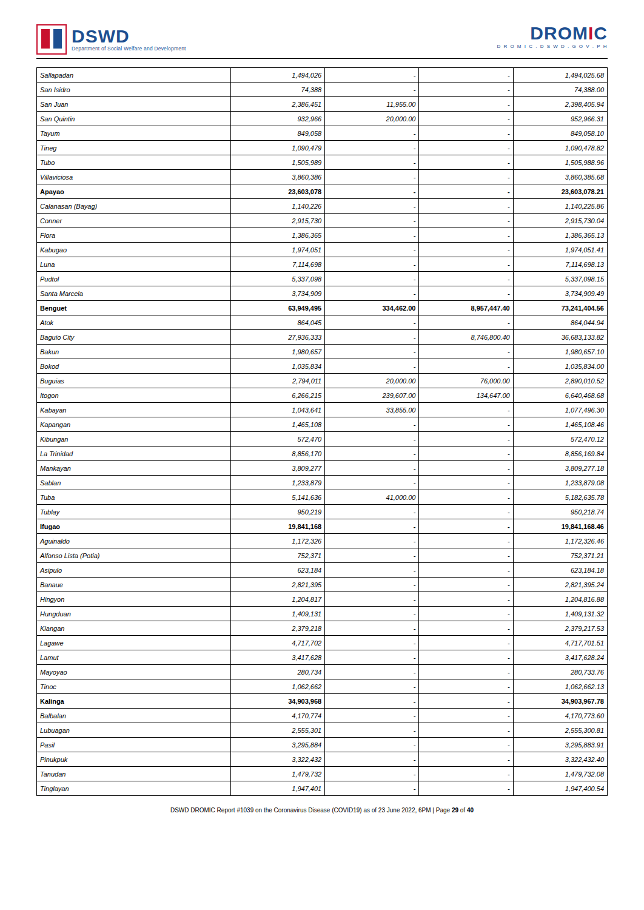DSWD
Department of Social Welfare and Development
DROMIC
D R O M I C . D S W D . G O V . P H
| Sallapadan | 1,494,026 | - | - | 1,494,025.68 |
| San Isidro | 74,388 | - | - | 74,388.00 |
| San Juan | 2,386,451 | 11,955.00 | - | 2,398,405.94 |
| San Quintin | 932,966 | 20,000.00 | - | 952,966.31 |
| Tayum | 849,058 | - | - | 849,058.10 |
| Tineg | 1,090,479 | - | - | 1,090,478.82 |
| Tubo | 1,505,989 | - | - | 1,505,988.96 |
| Villaviciosa | 3,860,386 | - | - | 3,860,385.68 |
| Apayao | 23,603,078 | - | - | 23,603,078.21 |
| Calanasan (Bayag) | 1,140,226 | - | - | 1,140,225.86 |
| Conner | 2,915,730 | - | - | 2,915,730.04 |
| Flora | 1,386,365 | - | - | 1,386,365.13 |
| Kabugao | 1,974,051 | - | - | 1,974,051.41 |
| Luna | 7,114,698 | - | - | 7,114,698.13 |
| Pudtol | 5,337,098 | - | - | 5,337,098.15 |
| Santa Marcela | 3,734,909 | - | - | 3,734,909.49 |
| Benguet | 63,949,495 | 334,462.00 | 8,957,447.40 | 73,241,404.56 |
| Atok | 864,045 | - | - | 864,044.94 |
| Baguio City | 27,936,333 | - | 8,746,800.40 | 36,683,133.82 |
| Bakun | 1,980,657 | - | - | 1,980,657.10 |
| Bokod | 1,035,834 | - | - | 1,035,834.00 |
| Buguias | 2,794,011 | 20,000.00 | 76,000.00 | 2,890,010.52 |
| Itogon | 6,266,215 | 239,607.00 | 134,647.00 | 6,640,468.68 |
| Kabayan | 1,043,641 | 33,855.00 | - | 1,077,496.30 |
| Kapangan | 1,465,108 | - | - | 1,465,108.46 |
| Kibungan | 572,470 | - | - | 572,470.12 |
| La Trinidad | 8,856,170 | - | - | 8,856,169.84 |
| Mankayan | 3,809,277 | - | - | 3,809,277.18 |
| Sablan | 1,233,879 | - | - | 1,233,879.08 |
| Tuba | 5,141,636 | 41,000.00 | - | 5,182,635.78 |
| Tublay | 950,219 | - | - | 950,218.74 |
| Ifugao | 19,841,168 | - | - | 19,841,168.46 |
| Aguinaldo | 1,172,326 | - | - | 1,172,326.46 |
| Alfonso Lista (Potia) | 752,371 | - | - | 752,371.21 |
| Asipulo | 623,184 | - | - | 623,184.18 |
| Banaue | 2,821,395 | - | - | 2,821,395.24 |
| Hingyon | 1,204,817 | - | - | 1,204,816.88 |
| Hungduan | 1,409,131 | - | - | 1,409,131.32 |
| Kiangan | 2,379,218 | - | - | 2,379,217.53 |
| Lagawe | 4,717,702 | - | - | 4,717,701.51 |
| Lamut | 3,417,628 | - | - | 3,417,628.24 |
| Mayoyao | 280,734 | - | - | 280,733.76 |
| Tinoc | 1,062,662 | - | - | 1,062,662.13 |
| Kalinga | 34,903,968 | - | - | 34,903,967.78 |
| Balbalan | 4,170,774 | - | - | 4,170,773.60 |
| Lubuagan | 2,555,301 | - | - | 2,555,300.81 |
| Pasil | 3,295,884 | - | - | 3,295,883.91 |
| Pinukpuk | 3,322,432 | - | - | 3,322,432.40 |
| Tanudan | 1,479,732 | - | - | 1,479,732.08 |
| Tinglayan | 1,947,401 | - | - | 1,947,400.54 |
DSWD DROMIC Report #1039 on the Coronavirus Disease (COVID19) as of 23 June 2022, 6PM | Page 29 of 40